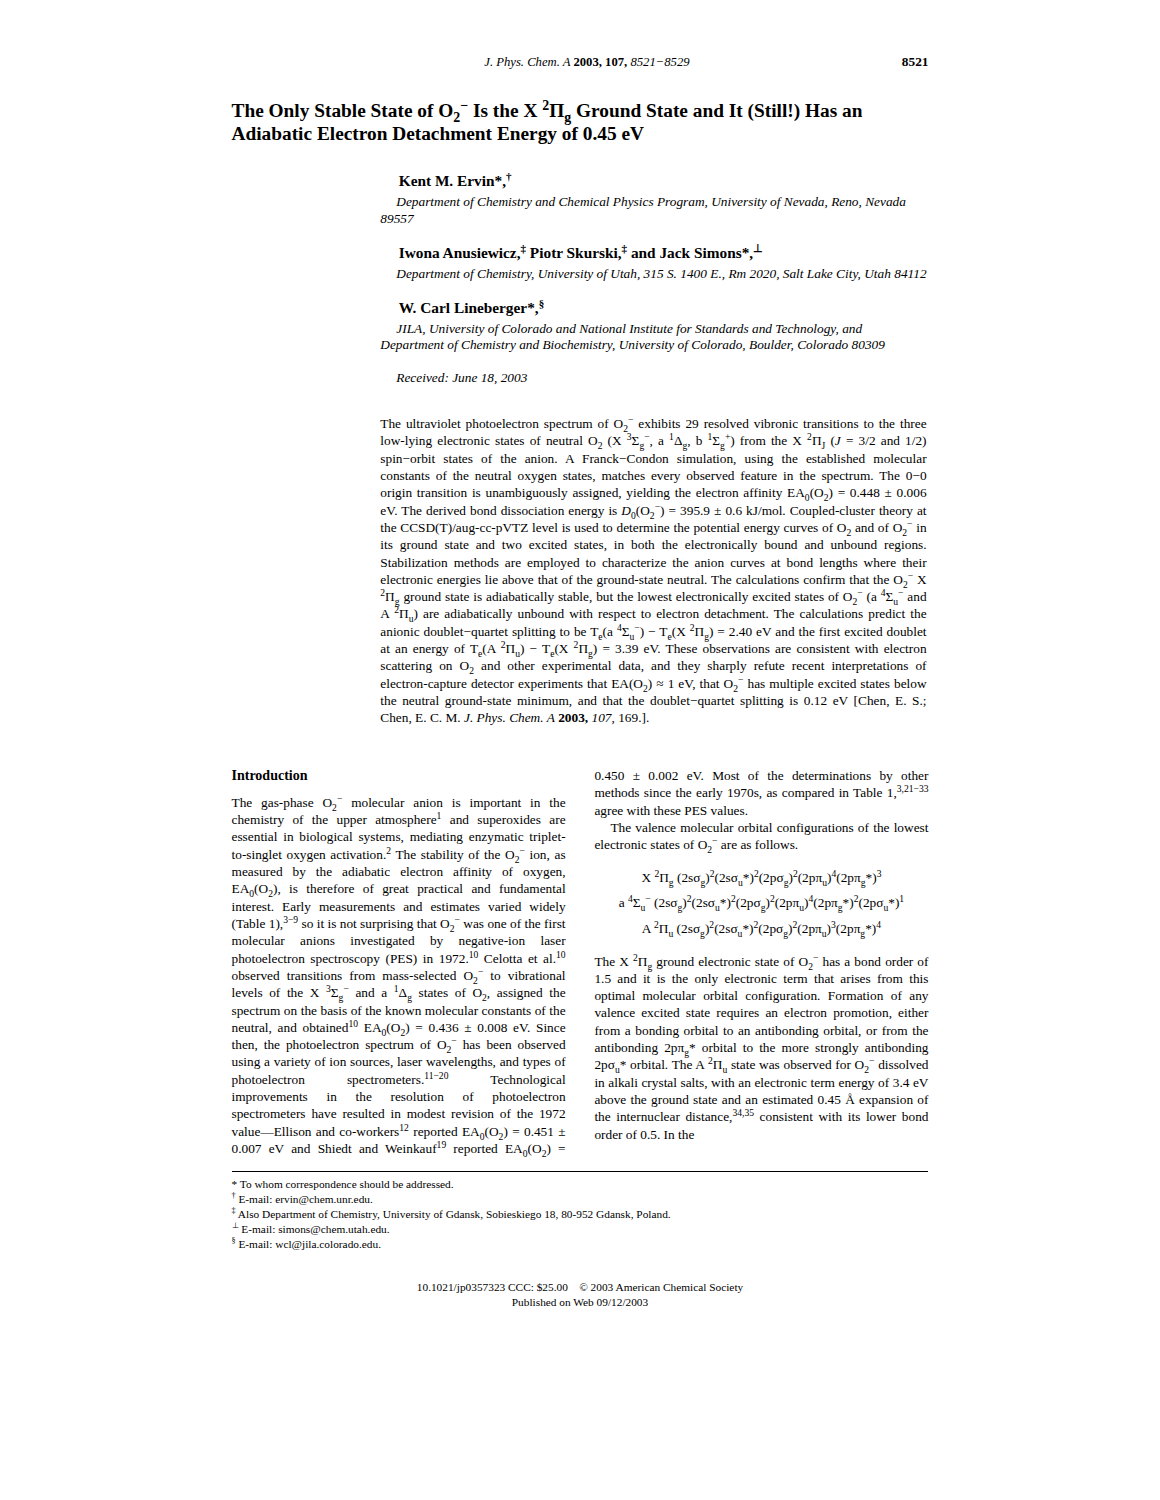J. Phys. Chem. A 2003, 107, 8521−8529
8521
The Only Stable State of O2− Is the X 2Πg Ground State and It (Still!) Has an Adiabatic Electron Detachment Energy of 0.45 eV
Kent M. Ervin*,†
Department of Chemistry and Chemical Physics Program, University of Nevada, Reno, Nevada 89557
Iwona Anusiewicz,‡ Piotr Skurski,‡ and Jack Simons*,⊥
Department of Chemistry, University of Utah, 315 S. 1400 E., Rm 2020, Salt Lake City, Utah 84112
W. Carl Lineberger*,§
JILA, University of Colorado and National Institute for Standards and Technology, and
Department of Chemistry and Biochemistry, University of Colorado, Boulder, Colorado 80309
Received: June 18, 2003
The ultraviolet photoelectron spectrum of O2− exhibits 29 resolved vibronic transitions to the three low-lying electronic states of neutral O2 (X 3Σg−, a 1Δg, b 1Σg+) from the X 2ΠJ (J = 3/2 and 1/2) spin−orbit states of the anion. A Franck−Condon simulation, using the established molecular constants of the neutral oxygen states, matches every observed feature in the spectrum. The 0−0 origin transition is unambiguously assigned, yielding the electron affinity EA0(O2) = 0.448 ± 0.006 eV. The derived bond dissociation energy is D0(O2−) = 395.9 ± 0.6 kJ/mol. Coupled-cluster theory at the CCSD(T)/aug-cc-pVTZ level is used to determine the potential energy curves of O2 and of O2− in its ground state and two excited states, in both the electronically bound and unbound regions. Stabilization methods are employed to characterize the anion curves at bond lengths where their electronic energies lie above that of the ground-state neutral. The calculations confirm that the O2− X 2Πg ground state is adiabatically stable, but the lowest electronically excited states of O2− (a 4Σu− and A 2Πu) are adiabatically unbound with respect to electron detachment. The calculations predict the anionic doublet−quartet splitting to be Te(a 4Σu−) − Te(X 2Πg) = 2.40 eV and the first excited doublet at an energy of Te(A 2Πu) − Te(X 2Πg) = 3.39 eV. These observations are consistent with electron scattering on O2 and other experimental data, and they sharply refute recent interpretations of electron-capture detector experiments that EA(O2) ≈ 1 eV, that O2− has multiple excited states below the neutral ground-state minimum, and that the doublet−quartet splitting is 0.12 eV [Chen, E. S.; Chen, E. C. M. J. Phys. Chem. A 2003, 107, 169.].
Introduction
The gas-phase O2− molecular anion is important in the chemistry of the upper atmosphere1 and superoxides are essential in biological systems, mediating enzymatic triplet-to-singlet oxygen activation.2 The stability of the O2− ion, as measured by the adiabatic electron affinity of oxygen, EA0(O2), is therefore of great practical and fundamental interest. Early measurements and estimates varied widely (Table 1),3−9 so it is not surprising that O2− was one of the first molecular anions investigated by negative-ion laser photoelectron spectroscopy (PES) in 1972.10 Celotta et al.10 observed transitions from mass-selected O2− to vibrational levels of the X 3Σg− and a 1Δg states of O2, assigned the spectrum on the basis of the known molecular constants of the neutral, and obtained10 EA0(O2) = 0.436 ± 0.008 eV. Since then, the photoelectron spectrum of O2− has been observed using a variety of ion sources, laser wavelengths, and types of photoelectron spectrometers.11−20 Technological improvements in the resolution of photoelectron spectrometers have resulted in modest revision of the 1972 value—Ellison and co-workers12 reported EA0(O2) = 0.451 ± 0.007 eV and Shiedt and Weinkauf19 reported EA0(O2) = 0.450 ± 0.002 eV. Most of the determinations by other methods since the early 1970s, as compared in Table 1,3,21−33 agree with these PES values.
The valence molecular orbital configurations of the lowest electronic states of O2− are as follows.
X 2Πg (2sσg)2(2sσu*)2(2pσg)2(2pπu)4(2pπg*)3
a 4Σu− (2sσg)2(2sσu*)2(2pσg)2(2pπu)4(2pπg*)2(2pσu*)1
A 2Πu (2sσg)2(2sσu*)2(2pσg)2(2pπu)3(2pπg*)4
The X 2Πg ground electronic state of O2− has a bond order of 1.5 and it is the only electronic term that arises from this optimal molecular orbital configuration. Formation of any valence excited state requires an electron promotion, either from a bonding orbital to an antibonding orbital, or from the antibonding 2pπg* orbital to the more strongly antibonding 2pσu* orbital. The A 2Πu state was observed for O2− dissolved in alkali crystal salts, with an electronic term energy of 3.4 eV above the ground state and an estimated 0.45 Å expansion of the internuclear distance,34,35 consistent with its lower bond order of 0.5. In the
* To whom correspondence should be addressed.
† E-mail: ervin@chem.unr.edu.
‡ Also Department of Chemistry, University of Gdansk, Sobieskiego 18, 80-952 Gdansk, Poland.
⊥ E-mail: simons@chem.utah.edu.
§ E-mail: wcl@jila.colorado.edu.
10.1021/jp0357323 CCC: $25.00 © 2003 American Chemical Society
Published on Web 09/12/2003